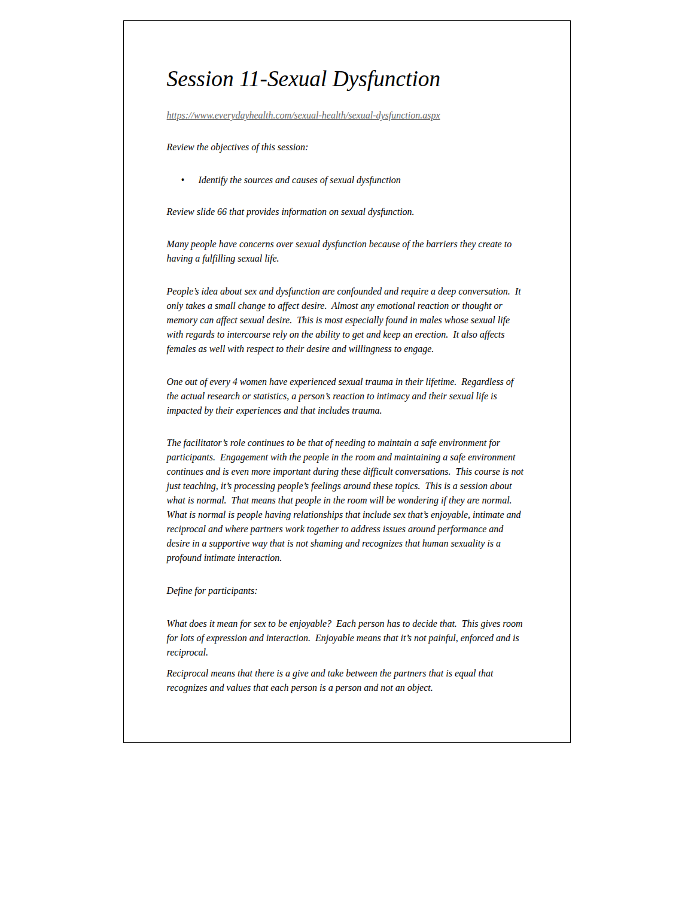Session 11-Sexual Dysfunction
https://www.everydayhealth.com/sexual-health/sexual-dysfunction.aspx
Review the objectives of this session:
Identify the sources and causes of sexual dysfunction
Review slide 66 that provides information on sexual dysfunction.
Many people have concerns over sexual dysfunction because of the barriers they create to having a fulfilling sexual life.
People’s idea about sex and dysfunction are confounded and require a deep conversation. It only takes a small change to affect desire. Almost any emotional reaction or thought or memory can affect sexual desire. This is most especially found in males whose sexual life with regards to intercourse rely on the ability to get and keep an erection. It also affects females as well with respect to their desire and willingness to engage.
One out of every 4 women have experienced sexual trauma in their lifetime. Regardless of the actual research or statistics, a person’s reaction to intimacy and their sexual life is impacted by their experiences and that includes trauma.
The facilitator’s role continues to be that of needing to maintain a safe environment for participants. Engagement with the people in the room and maintaining a safe environment continues and is even more important during these difficult conversations. This course is not just teaching, it’s processing people’s feelings around these topics. This is a session about what is normal. That means that people in the room will be wondering if they are normal. What is normal is people having relationships that include sex that’s enjoyable, intimate and reciprocal and where partners work together to address issues around performance and desire in a supportive way that is not shaming and recognizes that human sexuality is a profound intimate interaction.
Define for participants:
What does it mean for sex to be enjoyable? Each person has to decide that. This gives room for lots of expression and interaction. Enjoyable means that it’s not painful, enforced and is reciprocal.
Reciprocal means that there is a give and take between the partners that is equal that recognizes and values that each person is a person and not an object.